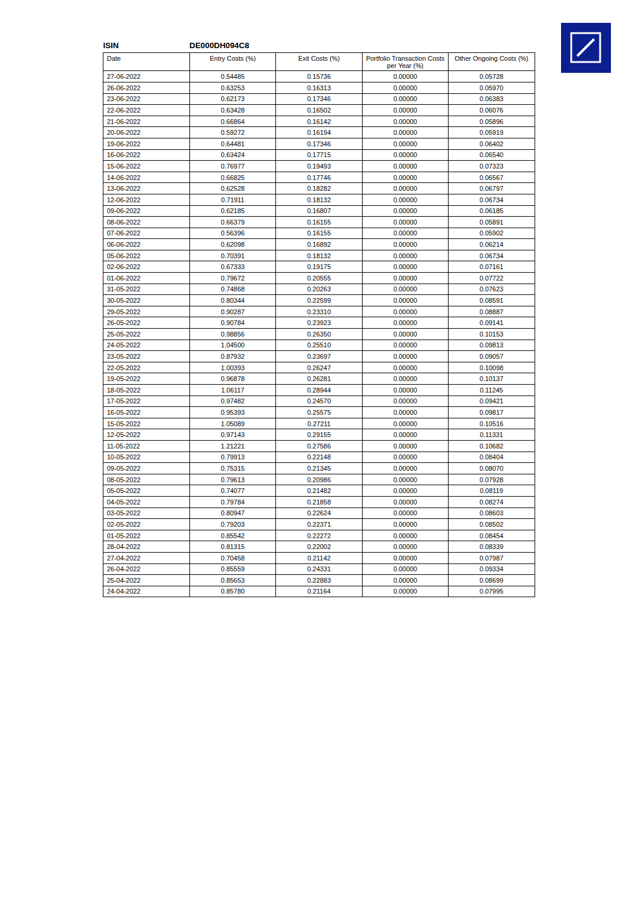ISINDE000DH094C8
| Date | Entry Costs (%) | Exit Costs (%) | Portfolio Transaction Costs per Year (%) | Other Ongoing Costs (%) |
| --- | --- | --- | --- | --- |
| 27-06-2022 | 0.54485 | 0.15736 | 0.00000 | 0.05728 |
| 26-06-2022 | 0.63253 | 0.16313 | 0.00000 | 0.05970 |
| 23-06-2022 | 0.62173 | 0.17346 | 0.00000 | 0.06383 |
| 22-06-2022 | 0.63428 | 0.16502 | 0.00000 | 0.06076 |
| 21-06-2022 | 0.66864 | 0.16142 | 0.00000 | 0.05896 |
| 20-06-2022 | 0.59272 | 0.16194 | 0.00000 | 0.05919 |
| 19-06-2022 | 0.64481 | 0.17346 | 0.00000 | 0.06402 |
| 16-06-2022 | 0.63424 | 0.17715 | 0.00000 | 0.06540 |
| 15-06-2022 | 0.76977 | 0.19493 | 0.00000 | 0.07323 |
| 14-06-2022 | 0.66825 | 0.17746 | 0.00000 | 0.06567 |
| 13-06-2022 | 0.62528 | 0.18282 | 0.00000 | 0.06797 |
| 12-06-2022 | 0.71911 | 0.18132 | 0.00000 | 0.06734 |
| 09-06-2022 | 0.62185 | 0.16807 | 0.00000 | 0.06185 |
| 08-06-2022 | 0.66379 | 0.16155 | 0.00000 | 0.05891 |
| 07-06-2022 | 0.56396 | 0.16155 | 0.00000 | 0.05902 |
| 06-06-2022 | 0.62098 | 0.16892 | 0.00000 | 0.06214 |
| 05-06-2022 | 0.70391 | 0.18132 | 0.00000 | 0.06734 |
| 02-06-2022 | 0.67333 | 0.19175 | 0.00000 | 0.07161 |
| 01-06-2022 | 0.79672 | 0.20555 | 0.00000 | 0.07722 |
| 31-05-2022 | 0.74868 | 0.20263 | 0.00000 | 0.07623 |
| 30-05-2022 | 0.80344 | 0.22599 | 0.00000 | 0.08591 |
| 29-05-2022 | 0.90287 | 0.23310 | 0.00000 | 0.08887 |
| 26-05-2022 | 0.90784 | 0.23923 | 0.00000 | 0.09141 |
| 25-05-2022 | 0.98856 | 0.26350 | 0.00000 | 0.10153 |
| 24-05-2022 | 1.04500 | 0.25510 | 0.00000 | 0.09813 |
| 23-05-2022 | 0.87932 | 0.23697 | 0.00000 | 0.09057 |
| 22-05-2022 | 1.00393 | 0.26247 | 0.00000 | 0.10098 |
| 19-05-2022 | 0.96878 | 0.26281 | 0.00000 | 0.10137 |
| 18-05-2022 | 1.06117 | 0.28944 | 0.00000 | 0.11245 |
| 17-05-2022 | 0.97482 | 0.24570 | 0.00000 | 0.09421 |
| 16-05-2022 | 0.95393 | 0.25575 | 0.00000 | 0.09817 |
| 15-05-2022 | 1.05089 | 0.27211 | 0.00000 | 0.10516 |
| 12-05-2022 | 0.97143 | 0.29155 | 0.00000 | 0.11331 |
| 11-05-2022 | 1.21221 | 0.27586 | 0.00000 | 0.10682 |
| 10-05-2022 | 0.79913 | 0.22148 | 0.00000 | 0.08404 |
| 09-05-2022 | 0.75315 | 0.21345 | 0.00000 | 0.08070 |
| 08-05-2022 | 0.79613 | 0.20986 | 0.00000 | 0.07928 |
| 05-05-2022 | 0.74077 | 0.21482 | 0.00000 | 0.08119 |
| 04-05-2022 | 0.79784 | 0.21858 | 0.00000 | 0.08274 |
| 03-05-2022 | 0.80947 | 0.22624 | 0.00000 | 0.08603 |
| 02-05-2022 | 0.79203 | 0.22371 | 0.00000 | 0.08502 |
| 01-05-2022 | 0.85542 | 0.22272 | 0.00000 | 0.08454 |
| 28-04-2022 | 0.81315 | 0.22002 | 0.00000 | 0.08339 |
| 27-04-2022 | 0.70458 | 0.21142 | 0.00000 | 0.07987 |
| 26-04-2022 | 0.85559 | 0.24331 | 0.00000 | 0.09334 |
| 25-04-2022 | 0.85653 | 0.22883 | 0.00000 | 0.08699 |
| 24-04-2022 | 0.85780 | 0.21164 | 0.00000 | 0.07995 |